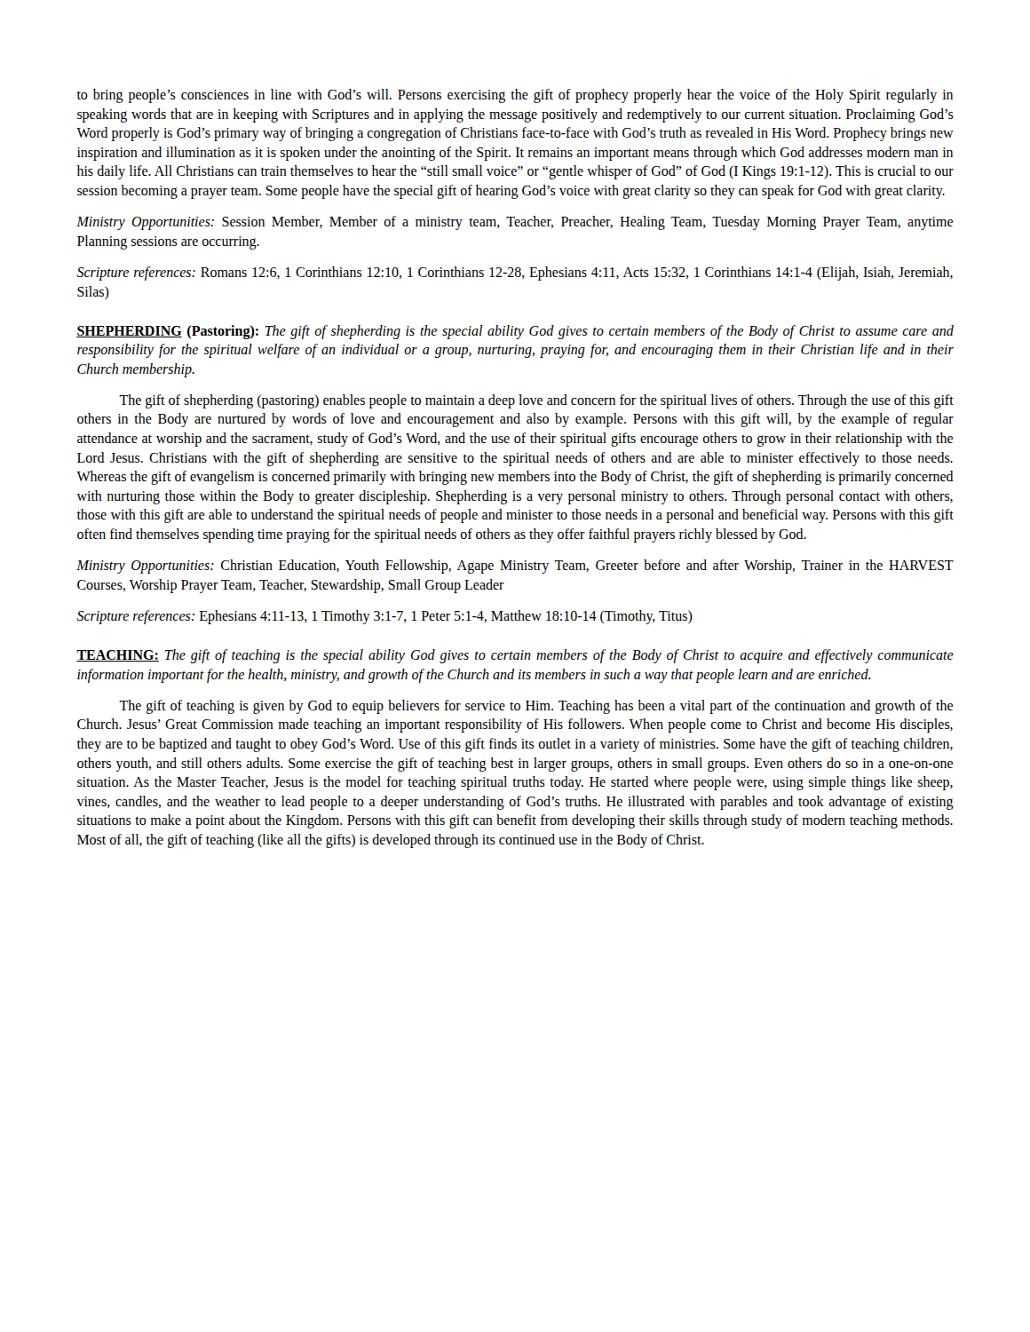to bring people’s consciences in line with God’s will. Persons exercising the gift of prophecy properly hear the voice of the Holy Spirit regularly in speaking words that are in keeping with Scriptures and in applying the message positively and redemptively to our current situation. Proclaiming God’s Word properly is God’s primary way of bringing a congregation of Christians face-to-face with God’s truth as revealed in His Word. Prophecy brings new inspiration and illumination as it is spoken under the anointing of the Spirit. It remains an important means through which God addresses modern man in his daily life. All Christians can train themselves to hear the “still small voice” or “gentle whisper of God” of God (I Kings 19:1-12). This is crucial to our session becoming a prayer team. Some people have the special gift of hearing God’s voice with great clarity so they can speak for God with great clarity.
Ministry Opportunities: Session Member, Member of a ministry team, Teacher, Preacher, Healing Team, Tuesday Morning Prayer Team, anytime Planning sessions are occurring.
Scripture references: Romans 12:6, 1 Corinthians 12:10, 1 Corinthians 12-28, Ephesians 4:11, Acts 15:32, 1 Corinthians 14:1-4 (Elijah, Isiah, Jeremiah, Silas)
SHEPHERDING (Pastoring): The gift of shepherding is the special ability God gives to certain members of the Body of Christ to assume care and responsibility for the spiritual welfare of an individual or a group, nurturing, praying for, and encouraging them in their Christian life and in their Church membership.
The gift of shepherding (pastoring) enables people to maintain a deep love and concern for the spiritual lives of others. Through the use of this gift others in the Body are nurtured by words of love and encouragement and also by example. Persons with this gift will, by the example of regular attendance at worship and the sacrament, study of God’s Word, and the use of their spiritual gifts encourage others to grow in their relationship with the Lord Jesus. Christians with the gift of shepherding are sensitive to the spiritual needs of others and are able to minister effectively to those needs. Whereas the gift of evangelism is concerned primarily with bringing new members into the Body of Christ, the gift of shepherding is primarily concerned with nurturing those within the Body to greater discipleship. Shepherding is a very personal ministry to others. Through personal contact with others, those with this gift are able to understand the spiritual needs of people and minister to those needs in a personal and beneficial way. Persons with this gift often find themselves spending time praying for the spiritual needs of others as they offer faithful prayers richly blessed by God.
Ministry Opportunities: Christian Education, Youth Fellowship, Agape Ministry Team, Greeter before and after Worship, Trainer in the HARVEST Courses, Worship Prayer Team, Teacher, Stewardship, Small Group Leader
Scripture references: Ephesians 4:11-13, 1 Timothy 3:1-7, 1 Peter 5:1-4, Matthew 18:10-14 (Timothy, Titus)
TEACHING: The gift of teaching is the special ability God gives to certain members of the Body of Christ to acquire and effectively communicate information important for the health, ministry, and growth of the Church and its members in such a way that people learn and are enriched.
The gift of teaching is given by God to equip believers for service to Him. Teaching has been a vital part of the continuation and growth of the Church. Jesus’ Great Commission made teaching an important responsibility of His followers. When people come to Christ and become His disciples, they are to be baptized and taught to obey God’s Word. Use of this gift finds its outlet in a variety of ministries. Some have the gift of teaching children, others youth, and still others adults. Some exercise the gift of teaching best in larger groups, others in small groups. Even others do so in a one-on-one situation. As the Master Teacher, Jesus is the model for teaching spiritual truths today. He started where people were, using simple things like sheep, vines, candles, and the weather to lead people to a deeper understanding of God’s truths. He illustrated with parables and took advantage of existing situations to make a point about the Kingdom. Persons with this gift can benefit from developing their skills through study of modern teaching methods. Most of all, the gift of teaching (like all the gifts) is developed through its continued use in the Body of Christ.